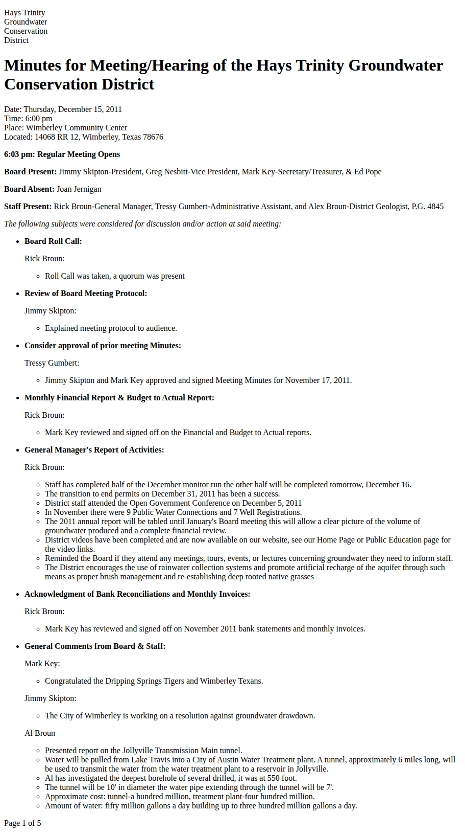Hays Trinity
Groundwater
Conservation
District
Minutes for Meeting/Hearing of the Hays Trinity Groundwater Conservation District
Date: Thursday, December 15, 2011
Time: 6:00 pm
Place: Wimberley Community Center
Located: 14068 RR 12, Wimberley, Texas 78676
6:03 pm: Regular Meeting Opens
Board Present: Jimmy Skipton-President, Greg Nesbitt-Vice President, Mark Key-Secretary/Treasurer, & Ed Pope
Board Absent: Joan Jernigan
Staff Present: Rick Broun-General Manager, Tressy Gumbert-Administrative Assistant, and Alex Broun-District Geologist, P.G. 4845
The following subjects were considered for discussion and/or action at said meeting:
Board Roll Call:
Rick Broun:
Roll Call was taken, a quorum was present
Review of Board Meeting Protocol:
Jimmy Skipton:
Explained meeting protocol to audience.
Consider approval of prior meeting Minutes:
Tressy Gumbert:
Jimmy Skipton and Mark Key approved and signed Meeting Minutes for November 17, 2011.
Monthly Financial Report & Budget to Actual Report:
Rick Broun:
Mark Key reviewed and signed off on the Financial and Budget to Actual reports.
General Manager's Report of Activities:
Rick Broun:
Staff has completed half of the December monitor run the other half will be completed tomorrow, December 16.
The transition to end permits on December 31, 2011 has been a success.
District staff attended the Open Government Conference on December 5, 2011
In November there were 9 Public Water Connections and 7 Well Registrations.
The 2011 annual report will be tabled until January's Board meeting this will allow a clear picture of the volume of groundwater produced and a complete financial review.
District videos have been completed and are now available on our website, see our Home Page or Public Education page for the video links.
Reminded the Board if they attend any meetings, tours, events, or lectures concerning groundwater they need to inform staff.
The District encourages the use of rainwater collection systems and promote artificial recharge of the aquifer through such means as proper brush management and re-establishing deep rooted native grasses
Acknowledgment of Bank Reconciliations and Monthly Invoices:
Rick Broun:
Mark Key has reviewed and signed off on November 2011 bank statements and monthly invoices.
General Comments from Board & Staff:
Mark Key:
Congratulated the Dripping Springs Tigers and Wimberley Texans.
Jimmy Skipton:
The City of Wimberley is working on a resolution against groundwater drawdown.
Al Broun
Presented report on the Jollyville Transmission Main tunnel.
Water will be pulled from Lake Travis into a City of Austin Water Treatment plant. A tunnel, approximately 6 miles long, will be used to transmit the water from the water treatment plant to a reservoir in Jollyville.
Al has investigated the deepest borehole of several drilled, it was at 550 foot.
The tunnel will be 10' in diameter the water pipe extending through the tunnel will be 7'.
Approximate cost: tunnel-a hundred million, treatment plant-four hundred million.
Amount of water: fifty million gallons a day building up to three hundred million gallons a day.
Page 1 of 5